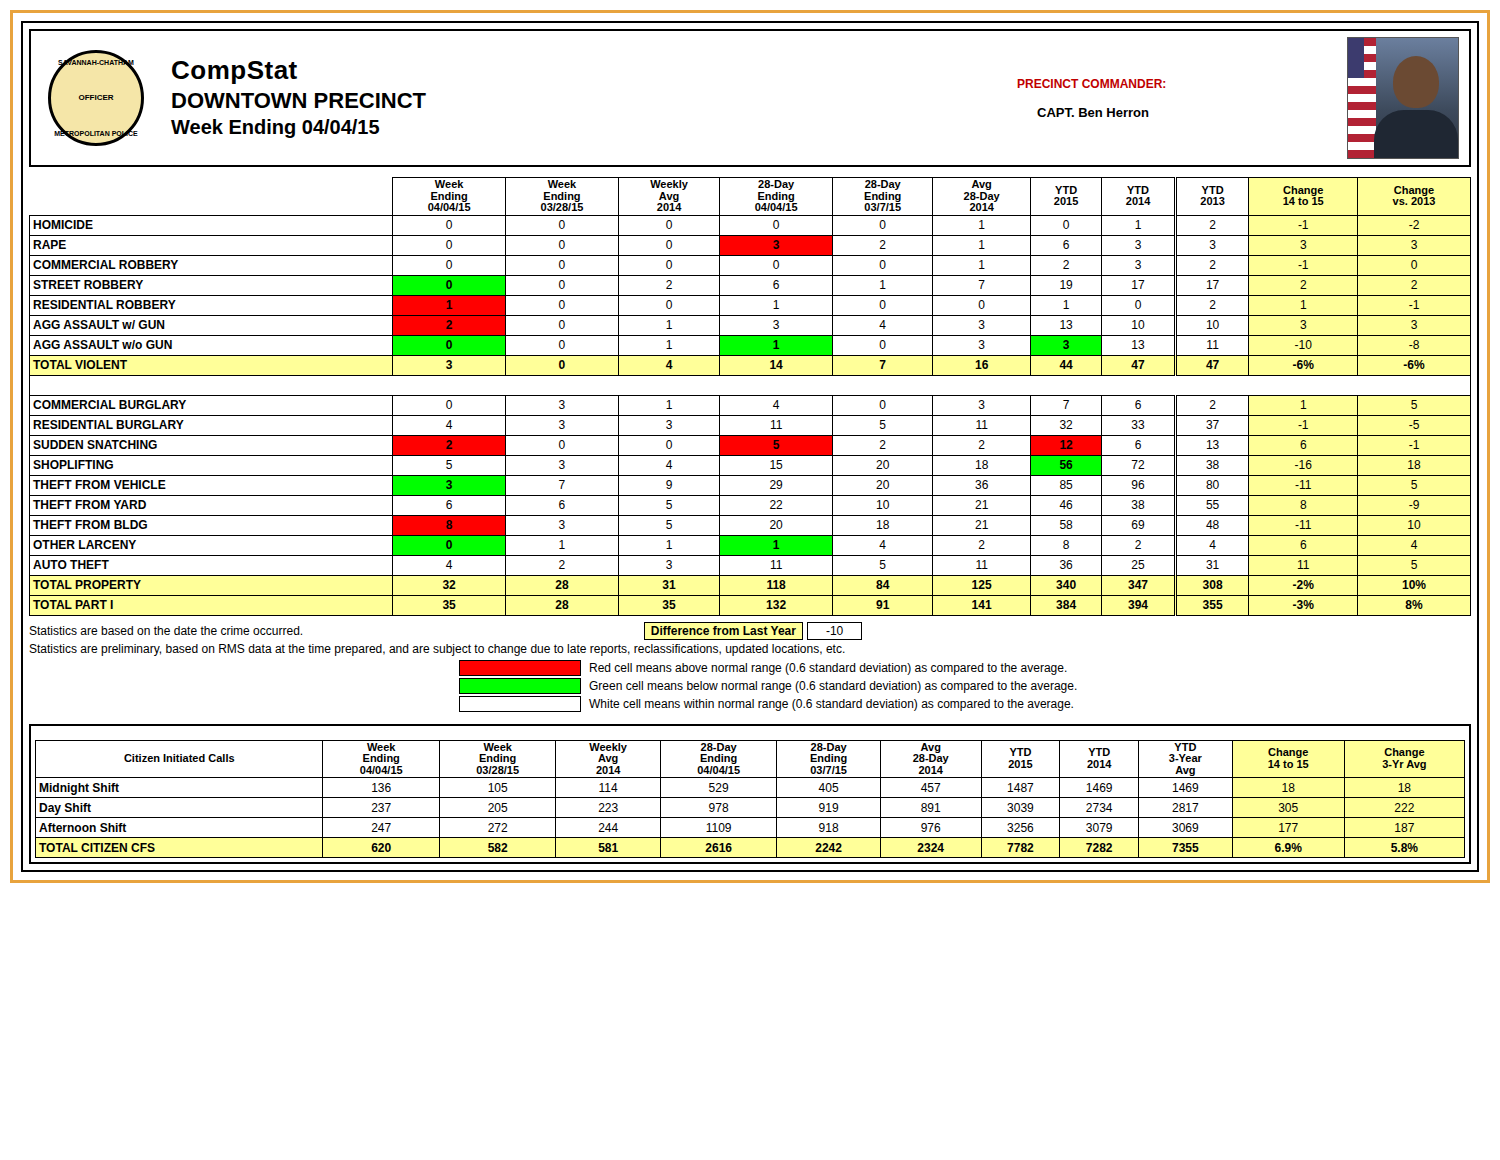SAVANNAH-CHATHAM OFFICER METROPOLITAN POLICE
CompStat
DOWNTOWN PRECINCT
Week Ending 04/04/15
PRECINCT COMMANDER:
CAPT. Ben Herron
| | Week Ending 04/04/15 | Week Ending 03/28/15 | Weekly Avg 2014 | 28-Day Ending 04/04/15 | 28-Day Ending 03/7/15 | Avg 28-Day 2014 | YTD 2015 | YTD 2014 | YTD 2013 | Change 14 to 15 | Change vs. 2013 |
| --- | --- | --- | --- | --- | --- | --- | --- | --- | --- | --- | --- |
| HOMICIDE | 0 | 0 | 0 | 0 | 0 | 1 | 0 | 1 | 2 | -1 | -2 |
| RAPE | 0 | 0 | 0 | 3 | 2 | 1 | 6 | 3 | 3 | 3 | 3 |
| COMMERCIAL ROBBERY | 0 | 0 | 0 | 0 | 0 | 1 | 2 | 3 | 2 | -1 | 0 |
| STREET ROBBERY | 0 | 0 | 2 | 6 | 1 | 7 | 19 | 17 | 17 | 2 | 2 |
| RESIDENTIAL ROBBERY | 1 | 0 | 0 | 1 | 0 | 0 | 1 | 0 | 2 | 1 | -1 |
| AGG ASSAULT w/ GUN | 2 | 0 | 1 | 3 | 4 | 3 | 13 | 10 | 10 | 3 | 3 |
| AGG ASSAULT w/o GUN | 0 | 0 | 1 | 1 | 0 | 3 | 3 | 13 | 11 | -10 | -8 |
| TOTAL VIOLENT | 3 | 0 | 4 | 14 | 7 | 16 | 44 | 47 | 47 | -6% | -6% |
| COMMERCIAL BURGLARY | 0 | 3 | 1 | 4 | 0 | 3 | 7 | 6 | 2 | 1 | 5 |
| RESIDENTIAL BURGLARY | 4 | 3 | 3 | 11 | 5 | 11 | 32 | 33 | 37 | -1 | -5 |
| SUDDEN SNATCHING | 2 | 0 | 0 | 5 | 2 | 2 | 12 | 6 | 13 | 6 | -1 |
| SHOPLIFTING | 5 | 3 | 4 | 15 | 20 | 18 | 56 | 72 | 38 | -16 | 18 |
| THEFT FROM VEHICLE | 3 | 7 | 9 | 29 | 20 | 36 | 85 | 96 | 80 | -11 | 5 |
| THEFT FROM YARD | 6 | 6 | 5 | 22 | 10 | 21 | 46 | 38 | 55 | 8 | -9 |
| THEFT FROM BLDG | 8 | 3 | 5 | 20 | 18 | 21 | 58 | 69 | 48 | -11 | 10 |
| OTHER LARCENY | 0 | 1 | 1 | 1 | 4 | 2 | 8 | 2 | 4 | 6 | 4 |
| AUTO THEFT | 4 | 2 | 3 | 11 | 5 | 11 | 36 | 25 | 31 | 11 | 5 |
| TOTAL PROPERTY | 32 | 28 | 31 | 118 | 84 | 125 | 340 | 347 | 308 | -2% | 10% |
| TOTAL PART I | 35 | 28 | 35 | 132 | 91 | 141 | 384 | 394 | 355 | -3% | 8% |
Statistics are based on the date the crime occurred.
Difference from Last Year
-10
Statistics are preliminary, based on RMS data at the time prepared, and are subject to change due to late reports, reclassifications, updated locations, etc.
Red cell means above normal range (0.6 standard deviation) as compared to the average.
Green cell means below normal range (0.6 standard deviation) as compared to the average.
White cell means within normal range (0.6 standard deviation) as compared to the average.
| Citizen Initiated Calls | Week Ending 04/04/15 | Week Ending 03/28/15 | Weekly Avg 2014 | 28-Day Ending 04/04/15 | 28-Day Ending 03/7/15 | Avg 28-Day 2014 | YTD 2015 | YTD 2014 | YTD 3-Year Avg | Change 14 to 15 | Change 3-Yr Avg |
| --- | --- | --- | --- | --- | --- | --- | --- | --- | --- | --- | --- |
| Midnight Shift | 136 | 105 | 114 | 529 | 405 | 457 | 1487 | 1469 | 1469 | 18 | 18 |
| Day Shift | 237 | 205 | 223 | 978 | 919 | 891 | 3039 | 2734 | 2817 | 305 | 222 |
| Afternoon Shift | 247 | 272 | 244 | 1109 | 918 | 976 | 3256 | 3079 | 3069 | 177 | 187 |
| TOTAL CITIZEN CFS | 620 | 582 | 581 | 2616 | 2242 | 2324 | 7782 | 7282 | 7355 | 6.9% | 5.8% |